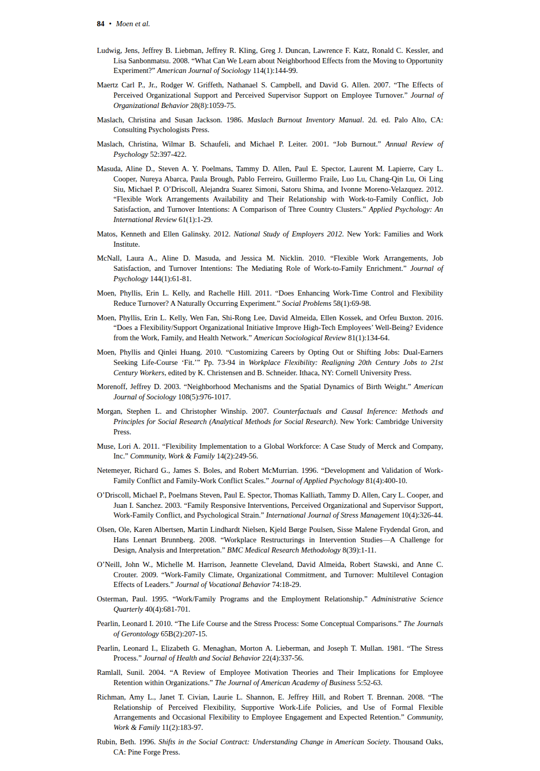84•Moen et al.
Ludwig, Jens, Jeffrey B. Liebman, Jeffrey R. Kling, Greg J. Duncan, Lawrence F. Katz, Ronald C. Kessler, and Lisa Sanbonmatsu. 2008. “What Can We Learn about Neighborhood Effects from the Moving to Opportunity Experiment?” American Journal of Sociology 114(1):144-99.
Maertz Carl P., Jr., Rodger W. Griffeth, Nathanael S. Campbell, and David G. Allen. 2007. “The Effects of Perceived Organizational Support and Perceived Supervisor Support on Employee Turnover.” Journal of Organizational Behavior 28(8):1059-75.
Maslach, Christina and Susan Jackson. 1986. Maslach Burnout Inventory Manual. 2d. ed. Palo Alto, CA: Consulting Psychologists Press.
Maslach, Christina, Wilmar B. Schaufeli, and Michael P. Leiter. 2001. “Job Burnout.” Annual Review of Psychology 52:397-422.
Masuda, Aline D., Steven A. Y. Poelmans, Tammy D. Allen, Paul E. Spector, Laurent M. Lapierre, Cary L. Cooper, Nureya Abarca, Paula Brough, Pablo Ferreiro, Guillermo Fraile, Luo Lu, Chang-Qin Lu, Oi Ling Siu, Michael P. O’Driscoll, Alejandra Suarez Simoni, Satoru Shima, and Ivonne Moreno-Velazquez. 2012. “Flexible Work Arrangements Availability and Their Relationship with Work-to-Family Conflict, Job Satisfaction, and Turnover Intentions: A Comparison of Three Country Clusters.” Applied Psychology: An International Review 61(1):1-29.
Matos, Kenneth and Ellen Galinsky. 2012. National Study of Employers 2012. New York: Families and Work Institute.
McNall, Laura A., Aline D. Masuda, and Jessica M. Nicklin. 2010. “Flexible Work Arrangements, Job Satisfaction, and Turnover Intentions: The Mediating Role of Work-to-Family Enrichment.” Journal of Psychology 144(1):61-81.
Moen, Phyllis, Erin L. Kelly, and Rachelle Hill. 2011. “Does Enhancing Work-Time Control and Flexibility Reduce Turnover? A Naturally Occurring Experiment.” Social Problems 58(1):69-98.
Moen, Phyllis, Erin L. Kelly, Wen Fan, Shi-Rong Lee, David Almeida, Ellen Kossek, and Orfeu Buxton. 2016. “Does a Flexibility/Support Organizational Initiative Improve High-Tech Employees’ Well-Being? Evidence from the Work, Family, and Health Network.” American Sociological Review 81(1):134-64.
Moen, Phyllis and Qinlei Huang. 2010. “Customizing Careers by Opting Out or Shifting Jobs: Dual-Earners Seeking Life-Course ‘Fit.’” Pp. 73-94 in Workplace Flexibility: Realigning 20th Century Jobs to 21st Century Workers, edited by K. Christensen and B. Schneider. Ithaca, NY: Cornell University Press.
Morenoff, Jeffrey D. 2003. “Neighborhood Mechanisms and the Spatial Dynamics of Birth Weight.” American Journal of Sociology 108(5):976-1017.
Morgan, Stephen L. and Christopher Winship. 2007. Counterfactuals and Causal Inference: Methods and Principles for Social Research (Analytical Methods for Social Research). New York: Cambridge University Press.
Muse, Lori A. 2011. “Flexibility Implementation to a Global Workforce: A Case Study of Merck and Company, Inc.” Community, Work & Family 14(2):249-56.
Netemeyer, Richard G., James S. Boles, and Robert McMurrian. 1996. “Development and Validation of Work-Family Conflict and Family-Work Conflict Scales.” Journal of Applied Psychology 81(4):400-10.
O’Driscoll, Michael P., Poelmans Steven, Paul E. Spector, Thomas Kalliath, Tammy D. Allen, Cary L. Cooper, and Juan I. Sanchez. 2003. “Family Responsive Interventions, Perceived Organizational and Supervisor Support, Work-Family Conflict, and Psychological Strain.” International Journal of Stress Management 10(4):326-44.
Olsen, Ole, Karen Albertsen, Martin Lindhardt Nielsen, Kjeld Børge Poulsen, Sisse Malene Frydendal Gron, and Hans Lennart Brunnberg. 2008. “Workplace Restructurings in Intervention Studies—A Challenge for Design, Analysis and Interpretation.” BMC Medical Research Methodology 8(39):1-11.
O’Neill, John W., Michelle M. Harrison, Jeannette Cleveland, David Almeida, Robert Stawski, and Anne C. Crouter. 2009. “Work-Family Climate, Organizational Commitment, and Turnover: Multilevel Contagion Effects of Leaders.” Journal of Vocational Behavior 74:18-29.
Osterman, Paul. 1995. “Work/Family Programs and the Employment Relationship.” Administrative Science Quarterly 40(4):681-701.
Pearlin, Leonard I. 2010. “The Life Course and the Stress Process: Some Conceptual Comparisons.” The Journals of Gerontology 65B(2):207-15.
Pearlin, Leonard I., Elizabeth G. Menaghan, Morton A. Lieberman, and Joseph T. Mullan. 1981. “The Stress Process.” Journal of Health and Social Behavior 22(4):337-56.
Ramlall, Sunil. 2004. “A Review of Employee Motivation Theories and Their Implications for Employee Retention within Organizations.” The Journal of American Academy of Business 5:52-63.
Richman, Amy L., Janet T. Civian, Laurie L. Shannon, E. Jeffrey Hill, and Robert T. Brennan. 2008. “The Relationship of Perceived Flexibility, Supportive Work-Life Policies, and Use of Formal Flexible Arrangements and Occasional Flexibility to Employee Engagement and Expected Retention.” Community, Work & Family 11(2):183-97.
Rubin, Beth. 1996. Shifts in the Social Contract: Understanding Change in American Society. Thousand Oaks, CA: Pine Forge Press.